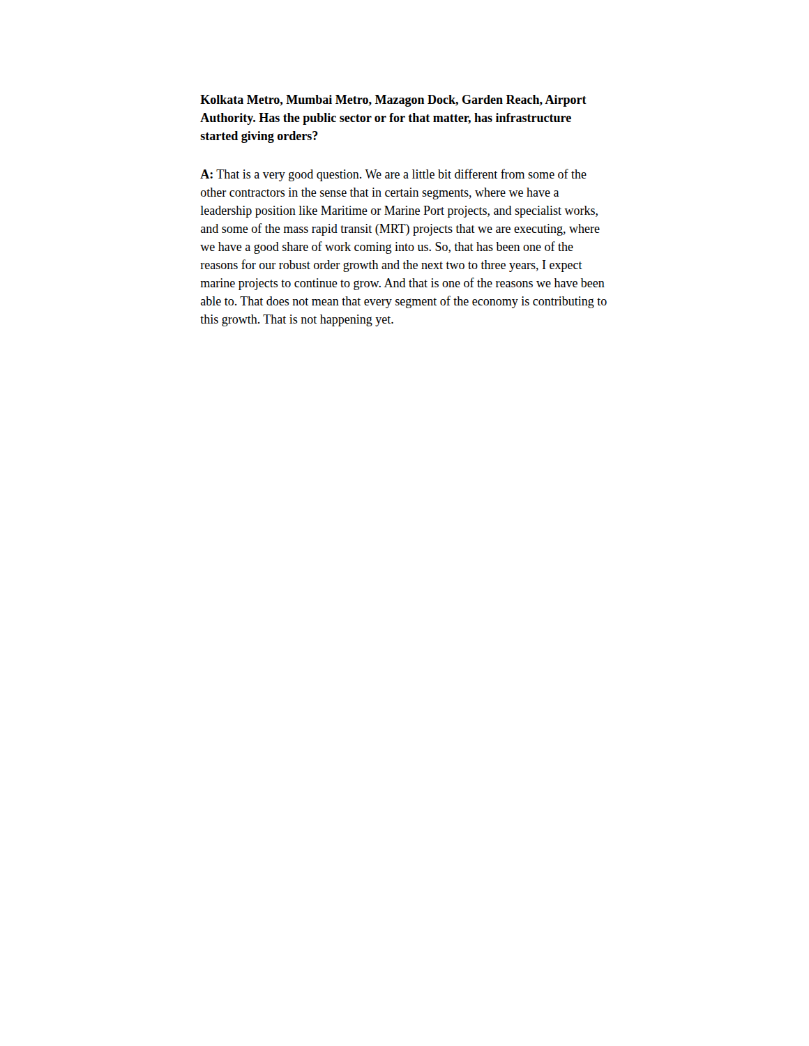Kolkata Metro, Mumbai Metro, Mazagon Dock, Garden Reach, Airport Authority. Has the public sector or for that matter, has infrastructure started giving orders?
A: That is a very good question. We are a little bit different from some of the other contractors in the sense that in certain segments, where we have a leadership position like Maritime or Marine Port projects, and specialist works, and some of the mass rapid transit (MRT) projects that we are executing, where we have a good share of work coming into us. So, that has been one of the reasons for our robust order growth and the next two to three years, I expect marine projects to continue to grow. And that is one of the reasons we have been able to. That does not mean that every segment of the economy is contributing to this growth. That is not happening yet.